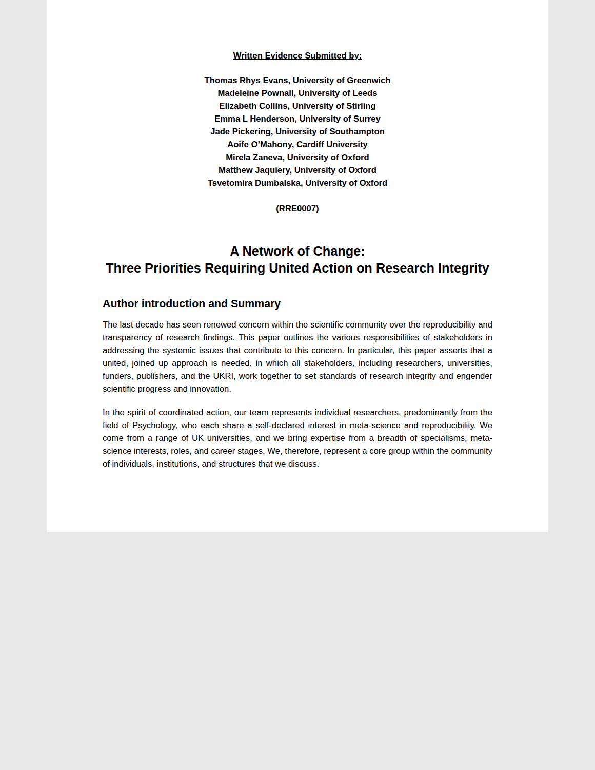Written Evidence Submitted by:
Thomas Rhys Evans, University of Greenwich
Madeleine Pownall, University of Leeds
Elizabeth Collins, University of Stirling
Emma L Henderson, University of Surrey
Jade Pickering, University of Southampton
Aoife O’Mahony, Cardiff University
Mirela Zaneva, University of Oxford
Matthew Jaquiery, University of Oxford
Tsvetomira Dumbalska, University of Oxford
(RRE0007)
A Network of Change:
Three Priorities Requiring United Action on Research Integrity
Author introduction and Summary
The last decade has seen renewed concern within the scientific community over the reproducibility and transparency of research findings. This paper outlines the various responsibilities of stakeholders in addressing the systemic issues that contribute to this concern. In particular, this paper asserts that a united, joined up approach is needed, in which all stakeholders, including researchers, universities, funders, publishers, and the UKRI, work together to set standards of research integrity and engender scientific progress and innovation.
In the spirit of coordinated action, our team represents individual researchers, predominantly from the field of Psychology, who each share a self-declared interest in meta-science and reproducibility. We come from a range of UK universities, and we bring expertise from a breadth of specialisms, meta-science interests, roles, and career stages. We, therefore, represent a core group within the community of individuals, institutions, and structures that we discuss.